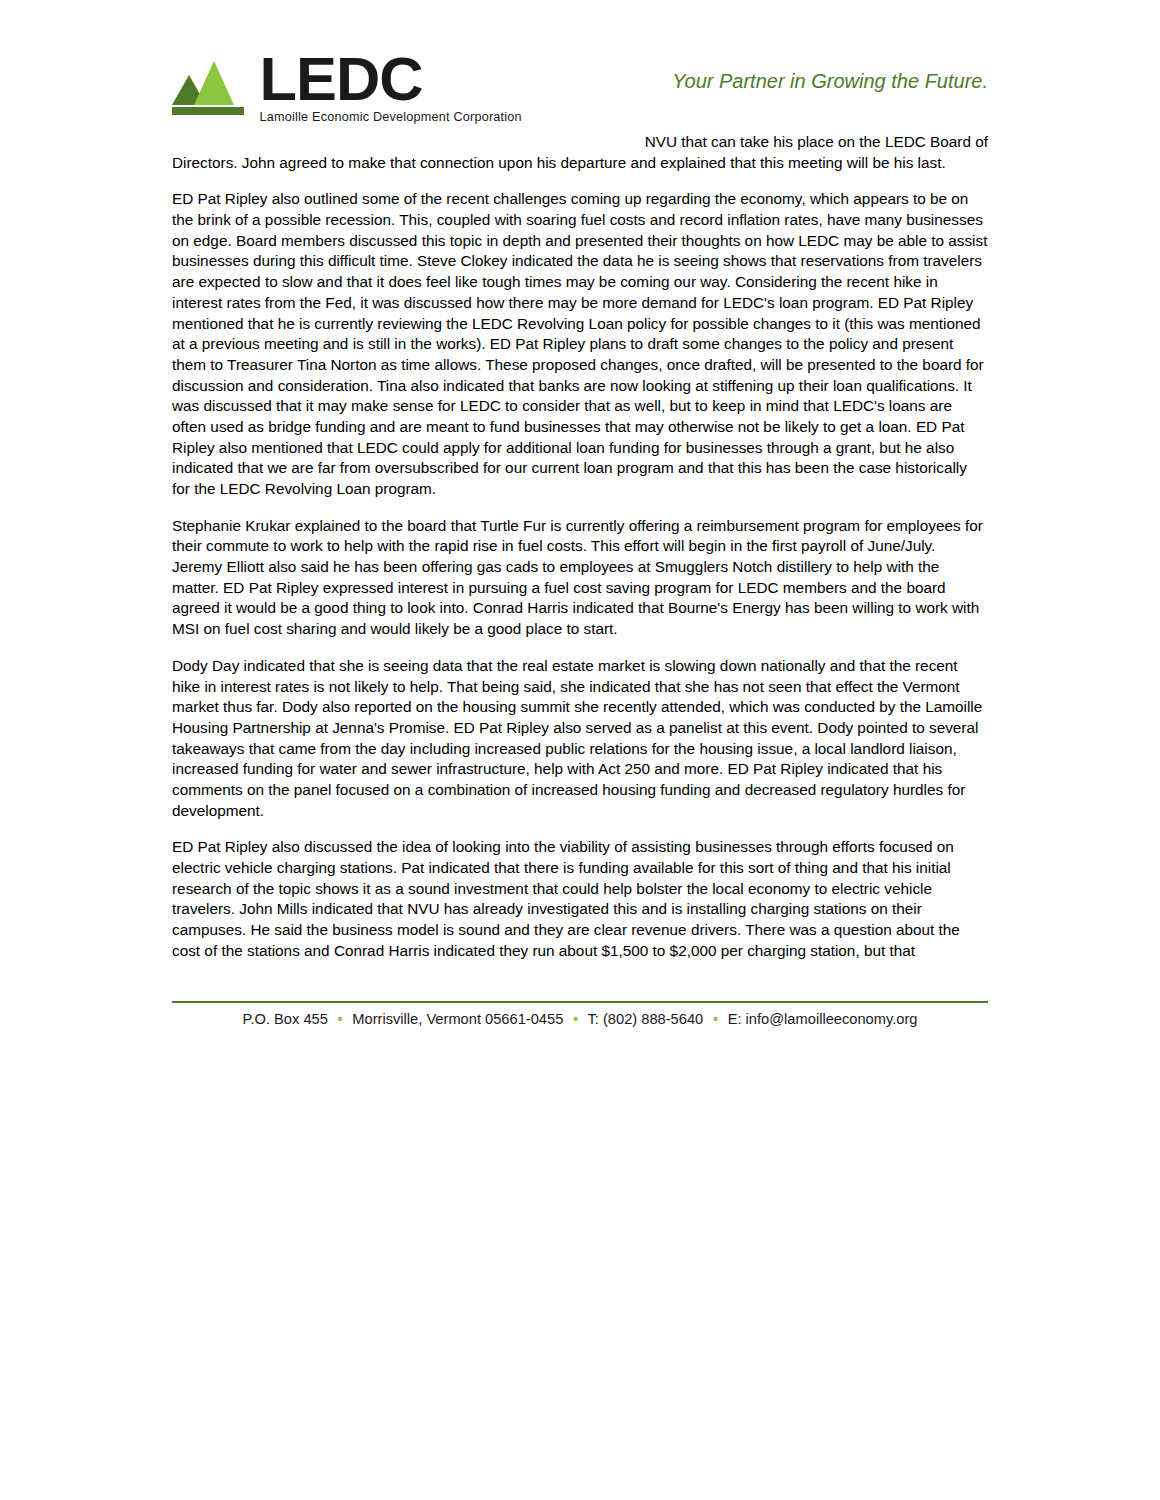LEDC
Lamoille Economic Development Corporation
Your Partner in Growing the Future.
NVU that can take his place on the LEDC Board of Directors. John agreed to make that connection upon his departure and explained that this meeting will be his last.
ED Pat Ripley also outlined some of the recent challenges coming up regarding the economy, which appears to be on the brink of a possible recession. This, coupled with soaring fuel costs and record inflation rates, have many businesses on edge. Board members discussed this topic in depth and presented their thoughts on how LEDC may be able to assist businesses during this difficult time. Steve Clokey indicated the data he is seeing shows that reservations from travelers are expected to slow and that it does feel like tough times may be coming our way. Considering the recent hike in interest rates from the Fed, it was discussed how there may be more demand for LEDC's loan program. ED Pat Ripley mentioned that he is currently reviewing the LEDC Revolving Loan policy for possible changes to it (this was mentioned at a previous meeting and is still in the works). ED Pat Ripley plans to draft some changes to the policy and present them to Treasurer Tina Norton as time allows. These proposed changes, once drafted, will be presented to the board for discussion and consideration. Tina also indicated that banks are now looking at stiffening up their loan qualifications. It was discussed that it may make sense for LEDC to consider that as well, but to keep in mind that LEDC's loans are often used as bridge funding and are meant to fund businesses that may otherwise not be likely to get a loan. ED Pat Ripley also mentioned that LEDC could apply for additional loan funding for businesses through a grant, but he also indicated that we are far from oversubscribed for our current loan program and that this has been the case historically for the LEDC Revolving Loan program.
Stephanie Krukar explained to the board that Turtle Fur is currently offering a reimbursement program for employees for their commute to work to help with the rapid rise in fuel costs. This effort will begin in the first payroll of June/July. Jeremy Elliott also said he has been offering gas cads to employees at Smugglers Notch distillery to help with the matter. ED Pat Ripley expressed interest in pursuing a fuel cost saving program for LEDC members and the board agreed it would be a good thing to look into. Conrad Harris indicated that Bourne's Energy has been willing to work with MSI on fuel cost sharing and would likely be a good place to start.
Dody Day indicated that she is seeing data that the real estate market is slowing down nationally and that the recent hike in interest rates is not likely to help. That being said, she indicated that she has not seen that effect the Vermont market thus far. Dody also reported on the housing summit she recently attended, which was conducted by the Lamoille Housing Partnership at Jenna's Promise. ED Pat Ripley also served as a panelist at this event. Dody pointed to several takeaways that came from the day including increased public relations for the housing issue, a local landlord liaison, increased funding for water and sewer infrastructure, help with Act 250 and more. ED Pat Ripley indicated that his comments on the panel focused on a combination of increased housing funding and decreased regulatory hurdles for development.
ED Pat Ripley also discussed the idea of looking into the viability of assisting businesses through efforts focused on electric vehicle charging stations. Pat indicated that there is funding available for this sort of thing and that his initial research of the topic shows it as a sound investment that could help bolster the local economy to electric vehicle travelers. John Mills indicated that NVU has already investigated this and is installing charging stations on their campuses. He said the business model is sound and they are clear revenue drivers. There was a question about the cost of the stations and Conrad Harris indicated they run about $1,500 to $2,000 per charging station, but that
P.O. Box 455 • Morrisville, Vermont 05661-0455 • T: (802) 888-5640 • E: info@lamoilleeconomy.org